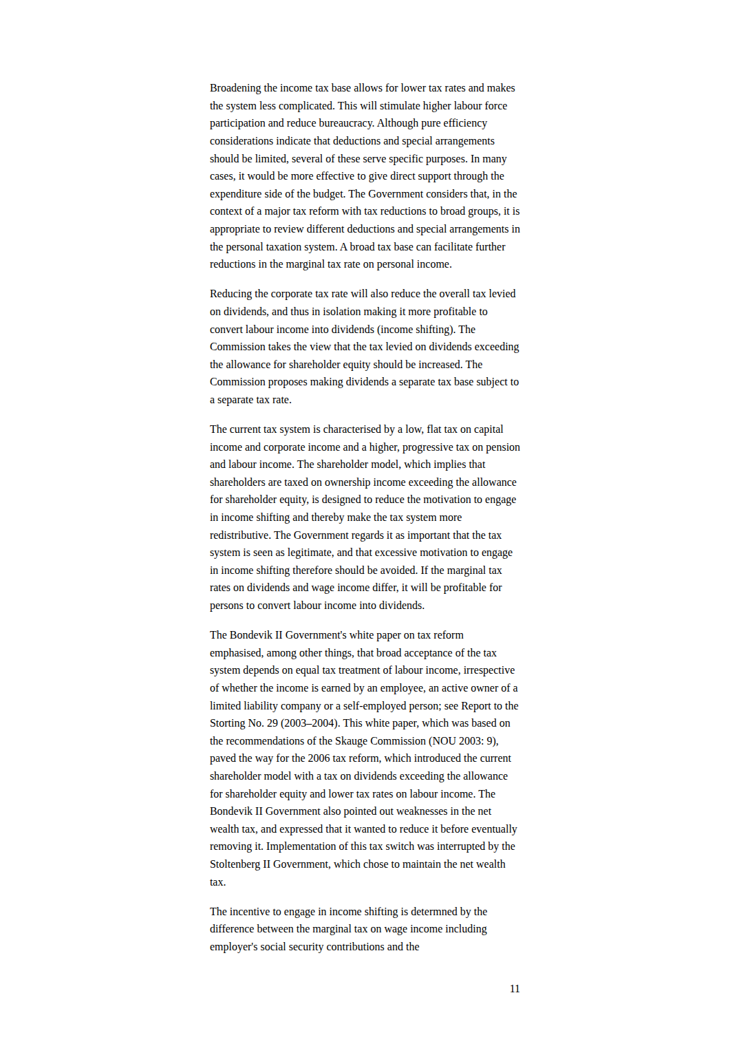Broadening the income tax base allows for lower tax rates and makes the system less complicated. This will stimulate higher labour force participation and reduce bureaucracy. Although pure efficiency considerations indicate that deductions and special arrangements should be limited, several of these serve specific purposes. In many cases, it would be more effective to give direct support through the expenditure side of the budget. The Government considers that, in the context of a major tax reform with tax reductions to broad groups, it is appropriate to review different deductions and special arrangements in the personal taxation system. A broad tax base can facilitate further reductions in the marginal tax rate on personal income.
Reducing the corporate tax rate will also reduce the overall tax levied on dividends, and thus in isolation making it more profitable to convert labour income into dividends (income shifting). The Commission takes the view that the tax levied on dividends exceeding the allowance for shareholder equity should be increased. The Commission proposes making dividends a separate tax base subject to a separate tax rate.
The current tax system is characterised by a low, flat tax on capital income and corporate income and a higher, progressive tax on pension and labour income. The shareholder model, which implies that shareholders are taxed on ownership income exceeding the allowance for shareholder equity, is designed to reduce the motivation to engage in income shifting and thereby make the tax system more redistributive. The Government regards it as important that the tax system is seen as legitimate, and that excessive motivation to engage in income shifting therefore should be avoided. If the marginal tax rates on dividends and wage income differ, it will be profitable for persons to convert labour income into dividends.
The Bondevik II Government's white paper on tax reform emphasised, among other things, that broad acceptance of the tax system depends on equal tax treatment of labour income, irrespective of whether the income is earned by an employee, an active owner of a limited liability company or a self-employed person; see Report to the Storting No. 29 (2003–2004). This white paper, which was based on the recommendations of the Skauge Commission (NOU 2003: 9), paved the way for the 2006 tax reform, which introduced the current shareholder model with a tax on dividends exceeding the allowance for shareholder equity and lower tax rates on labour income. The Bondevik II Government also pointed out weaknesses in the net wealth tax, and expressed that it wanted to reduce it before eventually removing it. Implementation of this tax switch was interrupted by the Stoltenberg II Government, which chose to maintain the net wealth tax.
The incentive to engage in income shifting is determned by the difference between the marginal tax on wage income including employer's social security contributions and the
11